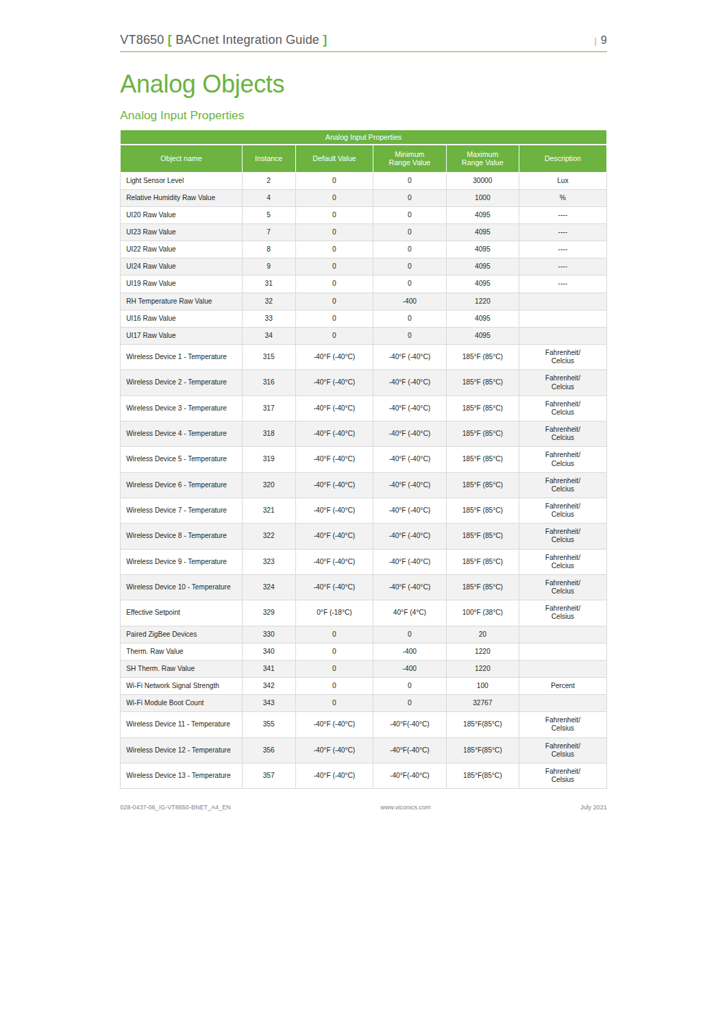VT8650 [ BACnet Integration Guide ]
|9
Analog Objects
Analog Input Properties
Analog Input Properties
| Object name | Instance | Default Value | Minimum Range Value | Maximum Range Value | Description |
| --- | --- | --- | --- | --- | --- |
| Light Sensor Level | 2 | 0 | 0 | 30000 | Lux |
| Relative Humidity Raw Value | 4 | 0 | 0 | 1000 | % |
| UI20 Raw Value | 5 | 0 | 0 | 4095 | ---- |
| UI23 Raw Value | 7 | 0 | 0 | 4095 | ---- |
| UI22 Raw Value | 8 | 0 | 0 | 4095 | ---- |
| UI24 Raw Value | 9 | 0 | 0 | 4095 | ---- |
| UI19 Raw Value | 31 | 0 | 0 | 4095 | ---- |
| RH Temperature Raw Value | 32 | 0 | -400 | 1220 | |
| UI16 Raw Value | 33 | 0 | 0 | 4095 | |
| UI17 Raw Value | 34 | 0 | 0 | 4095 | |
| Wireless Device 1 - Temperature | 315 | -40°F (-40°C) | -40°F (-40°C) | 185°F (85°C) | Fahrenheit/ Celcius |
| Wireless Device 2 - Temperature | 316 | -40°F (-40°C) | -40°F (-40°C) | 185°F (85°C) | Fahrenheit/ Celcius |
| Wireless Device 3 - Temperature | 317 | -40°F (-40°C) | -40°F (-40°C) | 185°F (85°C) | Fahrenheit/ Celcius |
| Wireless Device 4 - Temperature | 318 | -40°F (-40°C) | -40°F (-40°C) | 185°F (85°C) | Fahrenheit/ Celcius |
| Wireless Device 5 - Temperature | 319 | -40°F (-40°C) | -40°F (-40°C) | 185°F (85°C) | Fahrenheit/ Celcius |
| Wireless Device 6 - Temperature | 320 | -40°F (-40°C) | -40°F (-40°C) | 185°F (85°C) | Fahrenheit/ Celcius |
| Wireless Device 7 - Temperature | 321 | -40°F (-40°C) | -40°F (-40°C) | 185°F (85°C) | Fahrenheit/ Celcius |
| Wireless Device 8 - Temperature | 322 | -40°F (-40°C) | -40°F (-40°C) | 185°F (85°C) | Fahrenheit/ Celcius |
| Wireless Device 9 - Temperature | 323 | -40°F (-40°C) | -40°F (-40°C) | 185°F (85°C) | Fahrenheit/ Celcius |
| Wireless Device 10 - Temperature | 324 | -40°F (-40°C) | -40°F (-40°C) | 185°F (85°C) | Fahrenheit/ Celcius |
| Effective Setpoint | 329 | 0°F (-18°C) | 40°F (4°C) | 100°F (38°C) | Fahrenheit/ Celsius |
| Paired ZigBee Devices | 330 | 0 | 0 | 20 | |
| Therm. Raw Value | 340 | 0 | -400 | 1220 | |
| SH Therm. Raw Value | 341 | 0 | -400 | 1220 | |
| Wi-Fi Network Signal Strength | 342 | 0 | 0 | 100 | Percent |
| Wi-Fi Module Boot Count | 343 | 0 | 0 | 32767 | |
| Wireless Device 11 - Temperature | 355 | -40°F (-40°C) | -40°F(-40°C) | 185°F(85°C) | Fahrenheit/ Celsius |
| Wireless Device 12 - Temperature | 356 | -40°F (-40°C) | -40°F(-40°C) | 185°F(85°C) | Fahrenheit/ Celsius |
| Wireless Device 13 - Temperature | 357 | -40°F (-40°C) | -40°F(-40°C) | 185°F(85°C) | Fahrenheit/ Celsius |
028-0437-06_IG-VT8650-BNET_A4_EN
www.viconics.com
July 2021